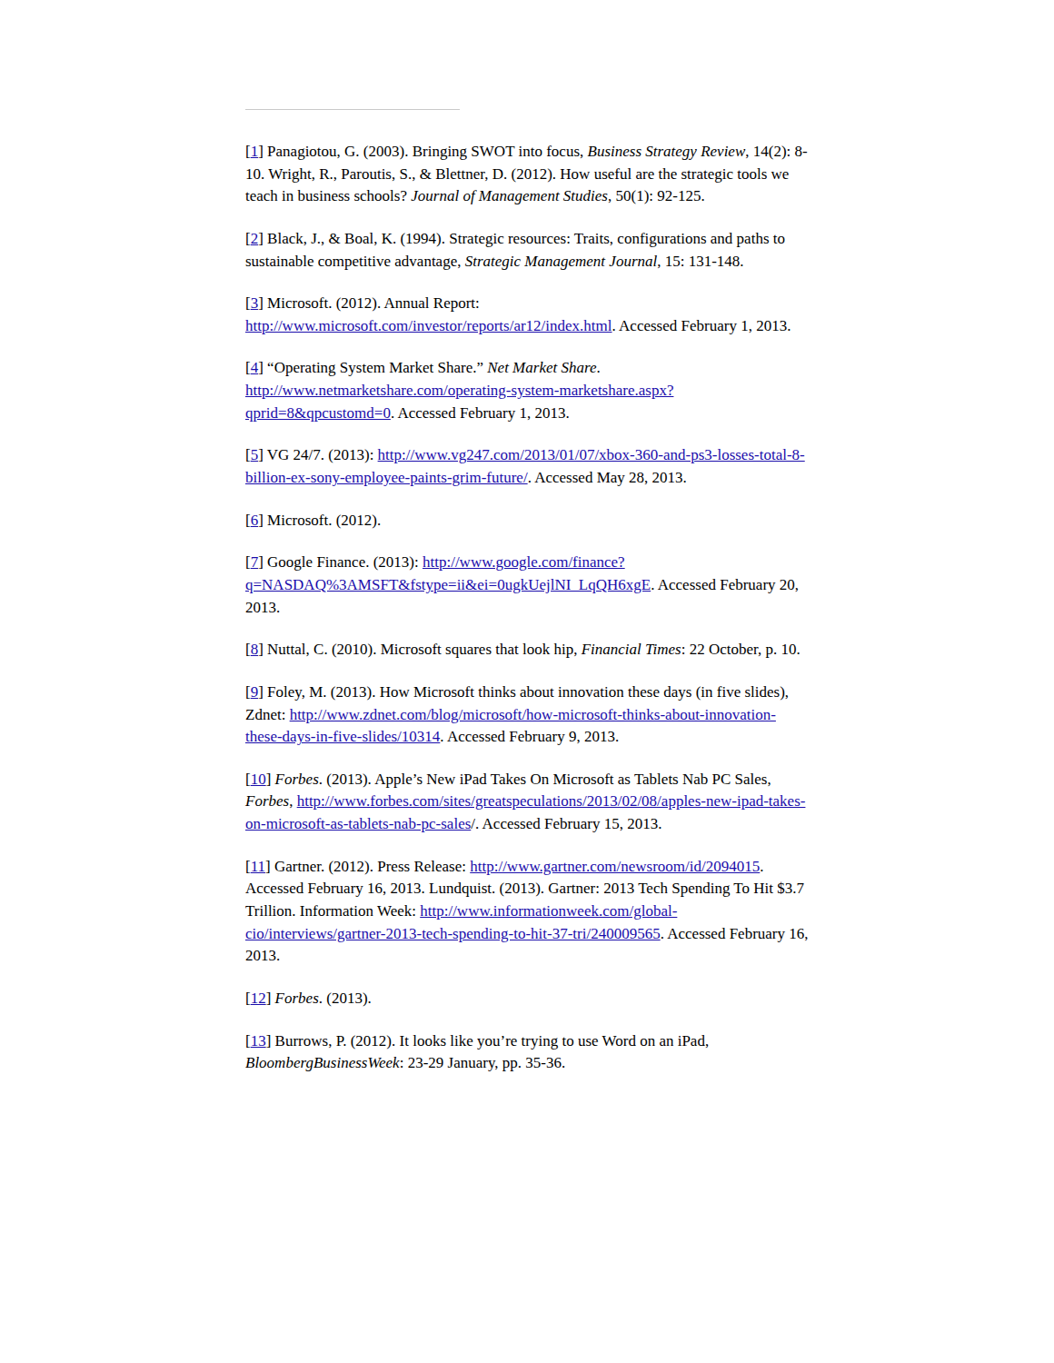[1] Panagiotou, G. (2003). Bringing SWOT into focus, Business Strategy Review, 14(2): 8-10. Wright, R., Paroutis, S., & Blettner, D. (2012). How useful are the strategic tools we teach in business schools? Journal of Management Studies, 50(1): 92-125.
[2] Black, J., & Boal, K. (1994). Strategic resources: Traits, configurations and paths to sustainable competitive advantage, Strategic Management Journal, 15: 131-148.
[3] Microsoft. (2012). Annual Report: http://www.microsoft.com/investor/reports/ar12/index.html. Accessed February 1, 2013.
[4] “Operating System Market Share.” Net Market Share. http://www.netmarketshare.com/operating-system-marketshare.aspx?qprid=8&qpcustomd=0. Accessed February 1, 2013.
[5] VG 24/7. (2013): http://www.vg247.com/2013/01/07/xbox-360-and-ps3-losses-total-8-billion-ex-sony-employee-paints-grim-future/. Accessed May 28, 2013.
[6] Microsoft. (2012).
[7] Google Finance. (2013): http://www.google.com/finance?q=NASDAQ%3AMSFT&fstype=ii&ei=0ugkUejlNI_LqQH6xgE. Accessed February 20, 2013.
[8] Nuttal, C. (2010). Microsoft squares that look hip, Financial Times: 22 October, p. 10.
[9] Foley, M. (2013). How Microsoft thinks about innovation these days (in five slides), Zdnet: http://www.zdnet.com/blog/microsoft/how-microsoft-thinks-about-innovation-these-days-in-five-slides/10314. Accessed February 9, 2013.
[10] Forbes. (2013). Apple’s New iPad Takes On Microsoft as Tablets Nab PC Sales, Forbes, http://www.forbes.com/sites/greatspeculations/2013/02/08/apples-new-ipad-takes-on-microsoft-as-tablets-nab-pc-sales/. Accessed February 15, 2013.
[11] Gartner. (2012). Press Release: http://www.gartner.com/newsroom/id/2094015. Accessed February 16, 2013. Lundquist. (2013). Gartner: 2013 Tech Spending To Hit $3.7 Trillion. Information Week: http://www.informationweek.com/global-cio/interviews/gartner-2013-tech-spending-to-hit-37-tri/240009565. Accessed February 16, 2013.
[12] Forbes. (2013).
[13] Burrows, P. (2012). It looks like you’re trying to use Word on an iPad, BloombergBusinessWeek: 23-29 January, pp. 35-36.